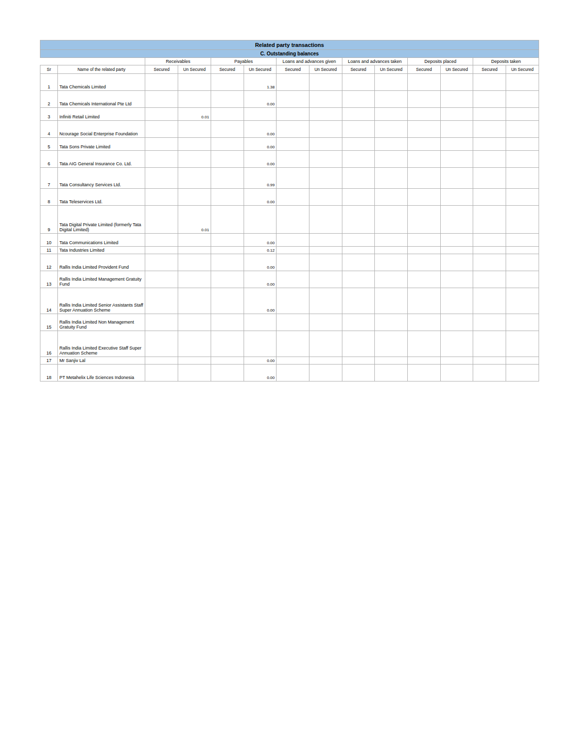| Related party transactions |
| C. Outstanding balances |
| | | Receivables | Payables | Loans and advances given | Loans and advances taken | Deposits placed | Deposits taken |
| Sr | Name of the related party | Secured | Un Secured | Secured | Un Secured | Secured | Un Secured | Secured | Un Secured | Secured | Un Secured | Secured | Un Secured |
| 1 | Tata Chemicals Limited | | | | 1.38 | | | | | | | | |
| 2 | Tata Chemicals International Pte Ltd | | | | 0.00 | | | | | | | | |
| 3 | Infiniti Retail Limited | | 0.01 | | | | | | | | | | |
| 4 | Ncourage Social Enterprise Foundation | | | | 0.00 | | | | | | | | |
| 5 | Tata Sons Private Limited | | | | 0.00 | | | | | | | | |
| 6 | Tata AIG General Insurance Co. Ltd. | | | | 0.00 | | | | | | | | |
| 7 | Tata Consultancy Services Ltd. | | | | 0.99 | | | | | | | | |
| 8 | Tata Teleservices Ltd. | | | | 0.00 | | | | | | | | |
| 9 | Tata Digital Private Limited (formerly Tata Digital Limited) | | 0.01 | | | | | | | | | | |
| 10 | Tata Communications Limited | | | | 0.00 | | | | | | | | |
| 11 | Tata Industries Limited | | | | 0.12 | | | | | | | | |
| 12 | Rallis India Limited Provident Fund | | | | 0.00 | | | | | | | | |
| 13 | Rallis India Limited Management Gratuity Fund | | | | 0.00 | | | | | | | | |
| 14 | Rallis India Limited Senior Assistants Staff Super Annuation Scheme | | | | 0.00 | | | | | | | | |
| 15 | Rallis India Limited Non Management Gratuity Fund | | | | | | | | | | | | |
| 16 | Rallis India Limited Executive Staff Super Annuation Scheme | | | | | | | | | | | | |
| 17 | Mr Sanjiv Lal | | | | 0.00 | | | | | | | | |
| 18 | PT Metahelix Life Sciences Indonesia | | | | 0.00 | | | | | | | | |